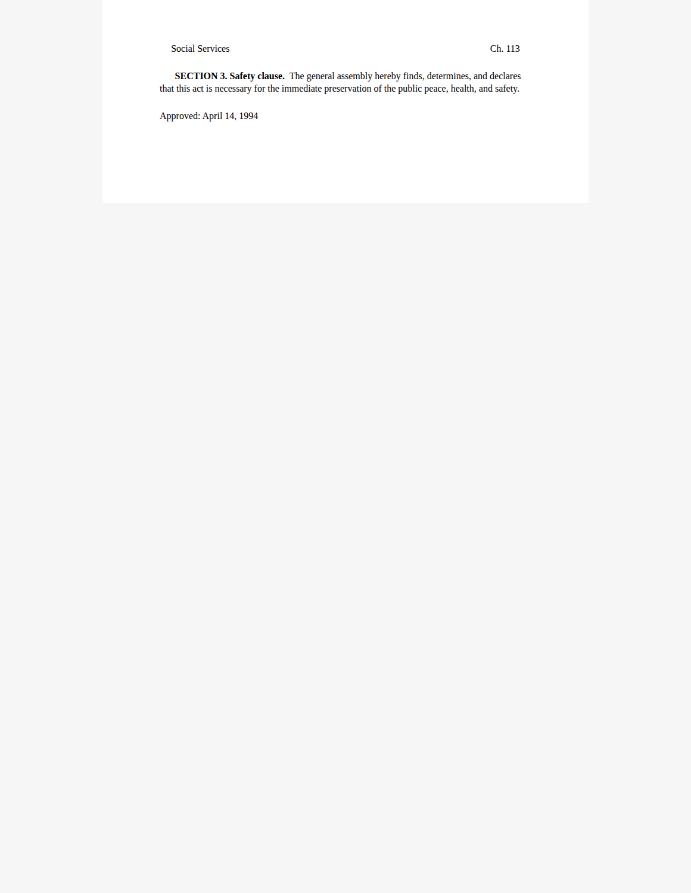Social Services Ch. 113
SECTION 3. Safety clause. The general assembly hereby finds, determines, and declares that this act is necessary for the immediate preservation of the public peace, health, and safety.
Approved: April 14, 1994